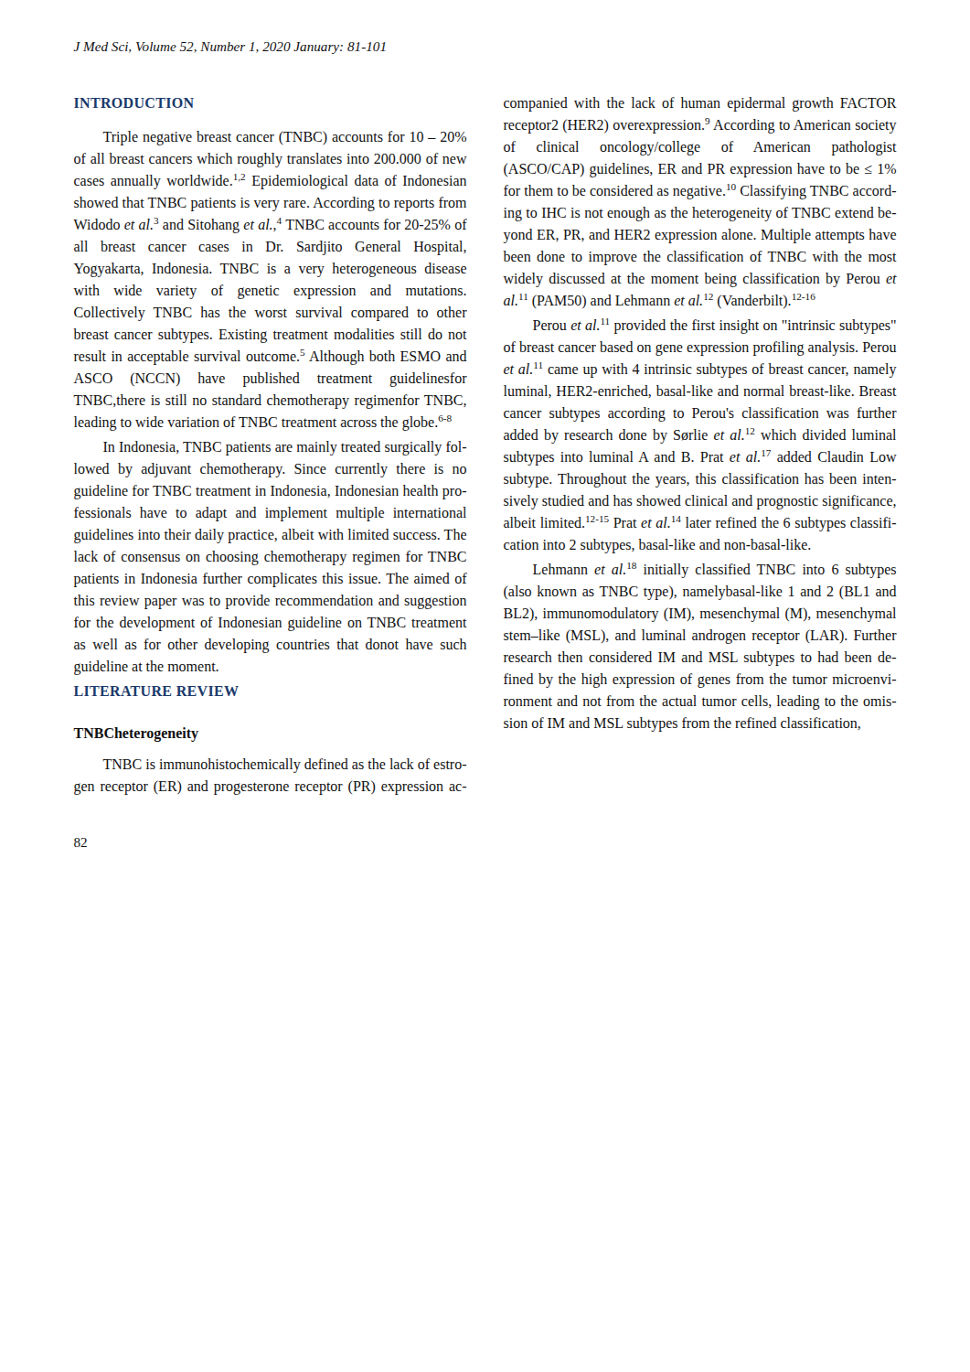J Med Sci, Volume 52, Number 1, 2020 January: 81-101
Introduction
Triple negative breast cancer (TNBC) accounts for 10 – 20% of all breast cancers which roughly translates into 200.000 of new cases annually worldwide.1,2 Epidemiological data of Indonesian showed that TNBC patients is very rare. According to reports from Widodo et al.3 and Sitohang et al.,4 TNBC accounts for 20-25% of all breast cancer cases in Dr. Sardjito General Hospital, Yogyakarta, Indonesia. TNBC is a very heterogeneous disease with wide variety of genetic expression and mutations. Collectively TNBC has the worst survival compared to other breast cancer subtypes. Existing treatment modalities still do not result in acceptable survival outcome.5 Although both ESMO and ASCO (NCCN) have published treatment guidelinesfor TNBC,there is still no standard chemotherapy regimenfor TNBC, leading to wide variation of TNBC treatment across the globe.6-8
In Indonesia, TNBC patients are mainly treated surgically followed by adjuvant chemotherapy. Since currently there is no guideline for TNBC treatment in Indonesia, Indonesian health professionals have to adapt and implement multiple international guidelines into their daily practice, albeit with limited success. The lack of consensus on choosing chemotherapy regimen for TNBC patients in Indonesia further complicates this issue. The aimed of this review paper was to provide recommendation and suggestion for the development of Indonesian guideline on TNBC treatment as well as for other developing countries that donot have such guideline at the moment.
Literature Review
TNBCheterogeneity
TNBC is immunohistochemically defined as the lack of estrogen receptor (ER) and progesterone receptor (PR) expression accompanied with the lack of human epidermal growth FACTOR receptor2 (HER2) overexpression.9 According to American society of clinical oncology/college of American pathologist (ASCO/CAP) guidelines, ER and PR expression have to be ≤ 1% for them to be considered as negative.10 Classifying TNBC according to IHC is not enough as the heterogeneity of TNBC extend beyond ER, PR, and HER2 expression alone. Multiple attempts have been done to improve the classification of TNBC with the most widely discussed at the moment being classification by Perou et al.11 (PAM50) and Lehmann et al.12 (Vanderbilt).12-16
Perou et al.11 provided the first insight on "intrinsic subtypes" of breast cancer based on gene expression profiling analysis. Perou et al.11 came up with 4 intrinsic subtypes of breast cancer, namely luminal, HER2-enriched, basal-like and normal breast-like. Breast cancer subtypes according to Perou's classification was further added by research done by Sørlie et al.12 which divided luminal subtypes into luminal A and B. Prat et al.17 added Claudin Low subtype. Throughout the years, this classification has been intensively studied and has showed clinical and prognostic significance, albeit limited.12-15 Prat et al.14 later refined the 6 subtypes classification into 2 subtypes, basal-like and non-basal-like.
Lehmann et al.18 initially classified TNBC into 6 subtypes (also known as TNBC type), namelybasal-like 1 and 2 (BL1 and BL2), immunomodulatory (IM), mesenchymal (M), mesenchymal stem–like (MSL), and luminal androgen receptor (LAR). Further research then considered IM and MSL subtypes to had been defined by the high expression of genes from the tumor microenvironment and not from the actual tumor cells, leading to the omission of IM and MSL subtypes from the refined classification,
82